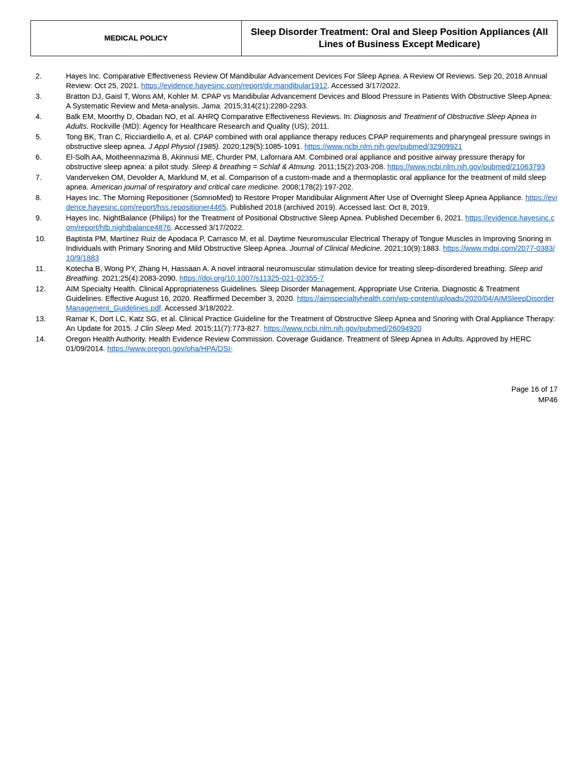| MEDICAL POLICY | Sleep Disorder Treatment: Oral and Sleep Position Appliances (All Lines of Business Except Medicare) |
2. Hayes Inc. Comparative Effectiveness Review Of Mandibular Advancement Devices For Sleep Apnea. A Review Of Reviews. Sep 20, 2018 Annual Review: Oct 25, 2021. https://evidence.hayesinc.com/report/dir.mandibular1912. Accessed 3/17/2022.
3. Bratton DJ, Gaisl T, Wons AM, Kohler M. CPAP vs Mandibular Advancement Devices and Blood Pressure in Patients With Obstructive Sleep Apnea: A Systematic Review and Meta-analysis. Jama. 2015;314(21):2280-2293.
4. Balk EM, Moorthy D, Obadan NO, et al. AHRQ Comparative Effectiveness Reviews. In: Diagnosis and Treatment of Obstructive Sleep Apnea in Adults. Rockville (MD): Agency for Healthcare Research and Quality (US); 2011.
5. Tong BK, Tran C, Ricciardiello A, et al. CPAP combined with oral appliance therapy reduces CPAP requirements and pharyngeal pressure swings in obstructive sleep apnea. J Appl Physiol (1985). 2020;129(5):1085-1091. https://www.ncbi.nlm.nih.gov/pubmed/32909921
6. El-Solh AA, Moitheennazima B, Akinnusi ME, Churder PM, Lafornara AM. Combined oral appliance and positive airway pressure therapy for obstructive sleep apnea: a pilot study. Sleep & breathing = Schlaf & Atmung. 2011;15(2):203-208. https://www.ncbi.nlm.nih.gov/pubmed/21063793
7. Vanderveken OM, Devolder A, Marklund M, et al. Comparison of a custom-made and a thermoplastic oral appliance for the treatment of mild sleep apnea. American journal of respiratory and critical care medicine. 2008;178(2):197-202.
8. Hayes Inc. The Morning Repositioner (SomnoMed) to Restore Proper Mandibular Alignment After Use of Overnight Sleep Apnea Appliance. https://evidence.hayesinc.com/report/hss.repositioner4465. Published 2018 (archived 2019). Accessed last: Oct 8, 2019.
9. Hayes Inc. NightBalance (Philips) for the Treatment of Positional Obstructive Sleep Apnea. Published December 6, 2021. https://evidence.hayesinc.com/report/htb.nightbalance4876. Accessed 3/17/2022.
10. Baptista PM, Martínez Ruiz de Apodaca P, Carrasco M, et al. Daytime Neuromuscular Electrical Therapy of Tongue Muscles in Improving Snoring in Individuals with Primary Snoring and Mild Obstructive Sleep Apnea. Journal of Clinical Medicine. 2021;10(9):1883. https://www.mdpi.com/2077-0383/10/9/1883
11. Kotecha B, Wong PY, Zhang H, Hassaan A. A novel intraoral neuromuscular stimulation device for treating sleep-disordered breathing. Sleep and Breathing. 2021;25(4):2083-2090. https://doi.org/10.1007/s11325-021-02355-7
12. AIM Specialty Health. Clinical Appropriateness Guidelines. Sleep Disorder Management. Appropriate Use Criteria. Diagnostic & Treatment Guidelines. Effective August 16, 2020. Reaffirmed December 3, 2020. https://aimspecialtyhealth.com/wp-content/uploads/2020/04/AIMSleepDisorderManagement_Guidelines.pdf. Accessed 3/18/2022.
13. Ramar K, Dort LC, Katz SG, et al. Clinical Practice Guideline for the Treatment of Obstructive Sleep Apnea and Snoring with Oral Appliance Therapy: An Update for 2015. J Clin Sleep Med. 2015;11(7):773-827. https://www.ncbi.nlm.nih.gov/pubmed/26094920
14. Oregon Health Authority. Health Evidence Review Commission. Coverage Guidance. Treatment of Sleep Apnea in Adults. Approved by HERC 01/09/2014. https://www.oregon.gov/oha/HPA/DSI-
Page 16 of 17
MP46